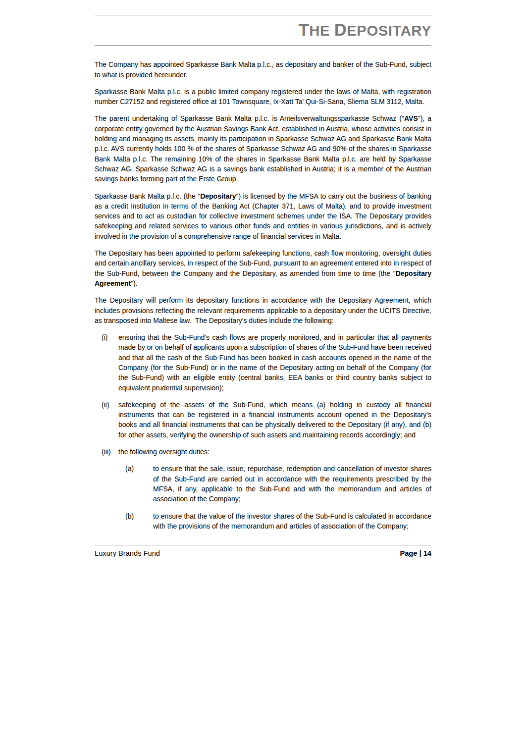THE DEPOSITARY
The Company has appointed Sparkasse Bank Malta p.l.c., as depositary and banker of the Sub-Fund, subject to what is provided hereunder.
Sparkasse Bank Malta p.l.c. is a public limited company registered under the laws of Malta, with registration number C27152 and registered office at 101 Townsquare, Ix-Xatt Ta' Qui-Si-Sana, Sliema SLM 3112, Malta.
The parent undertaking of Sparkasse Bank Malta p.l.c. is Anteilsverwaltungssparkasse Schwaz ("AVS"), a corporate entity governed by the Austrian Savings Bank Act, established in Austria, whose activities consist in holding and managing its assets, mainly its participation in Sparkasse Schwaz AG and Sparkasse Bank Malta p.l.c. AVS currently holds 100 % of the shares of Sparkasse Schwaz AG and 90% of the shares in Sparkasse Bank Malta p.l.c. The remaining 10% of the shares in Sparkasse Bank Malta p.l.c. are held by Sparkasse Schwaz AG. Sparkasse Schwaz AG is a savings bank established in Austria; it is a member of the Austrian savings banks forming part of the Erste Group.
Sparkasse Bank Malta p.l.c. (the "Depositary") is licensed by the MFSA to carry out the business of banking as a credit institution in terms of the Banking Act (Chapter 371, Laws of Malta), and to provide investment services and to act as custodian for collective investment schemes under the ISA. The Depositary provides safekeeping and related services to various other funds and entities in various jurisdictions, and is actively involved in the provision of a comprehensive range of financial services in Malta.
The Depositary has been appointed to perform safekeeping functions, cash flow monitoring, oversight duties and certain ancillary services, in respect of the Sub-Fund, pursuant to an agreement entered into in respect of the Sub-Fund, between the Company and the Depositary, as amended from time to time (the "Depositary Agreement").
The Depositary will perform its depositary functions in accordance with the Depositary Agreement, which includes provisions reflecting the relevant requirements applicable to a depositary under the UCITS Directive, as transposed into Maltese law. The Depositary's duties include the following:
ensuring that the Sub-Fund's cash flows are properly monitored, and in particular that all payments made by or on behalf of applicants upon a subscription of shares of the Sub-Fund have been received and that all the cash of the Sub-Fund has been booked in cash accounts opened in the name of the Company (for the Sub-Fund) or in the name of the Depositary acting on behalf of the Company (for the Sub-Fund) with an eligible entity (central banks, EEA banks or third country banks subject to equivalent prudential supervision);
safekeeping of the assets of the Sub-Fund, which means (a) holding in custody all financial instruments that can be registered in a financial instruments account opened in the Depositary's books and all financial instruments that can be physically delivered to the Depositary (if any), and (b) for other assets, verifying the ownership of such assets and maintaining records accordingly; and
the following oversight duties:
to ensure that the sale, issue, repurchase, redemption and cancellation of investor shares of the Sub-Fund are carried out in accordance with the requirements prescribed by the MFSA, if any, applicable to the Sub-Fund and with the memorandum and articles of association of the Company;
to ensure that the value of the investor shares of the Sub-Fund is calculated in accordance with the provisions of the memorandum and articles of association of the Company;
Luxury Brands Fund Page | 14